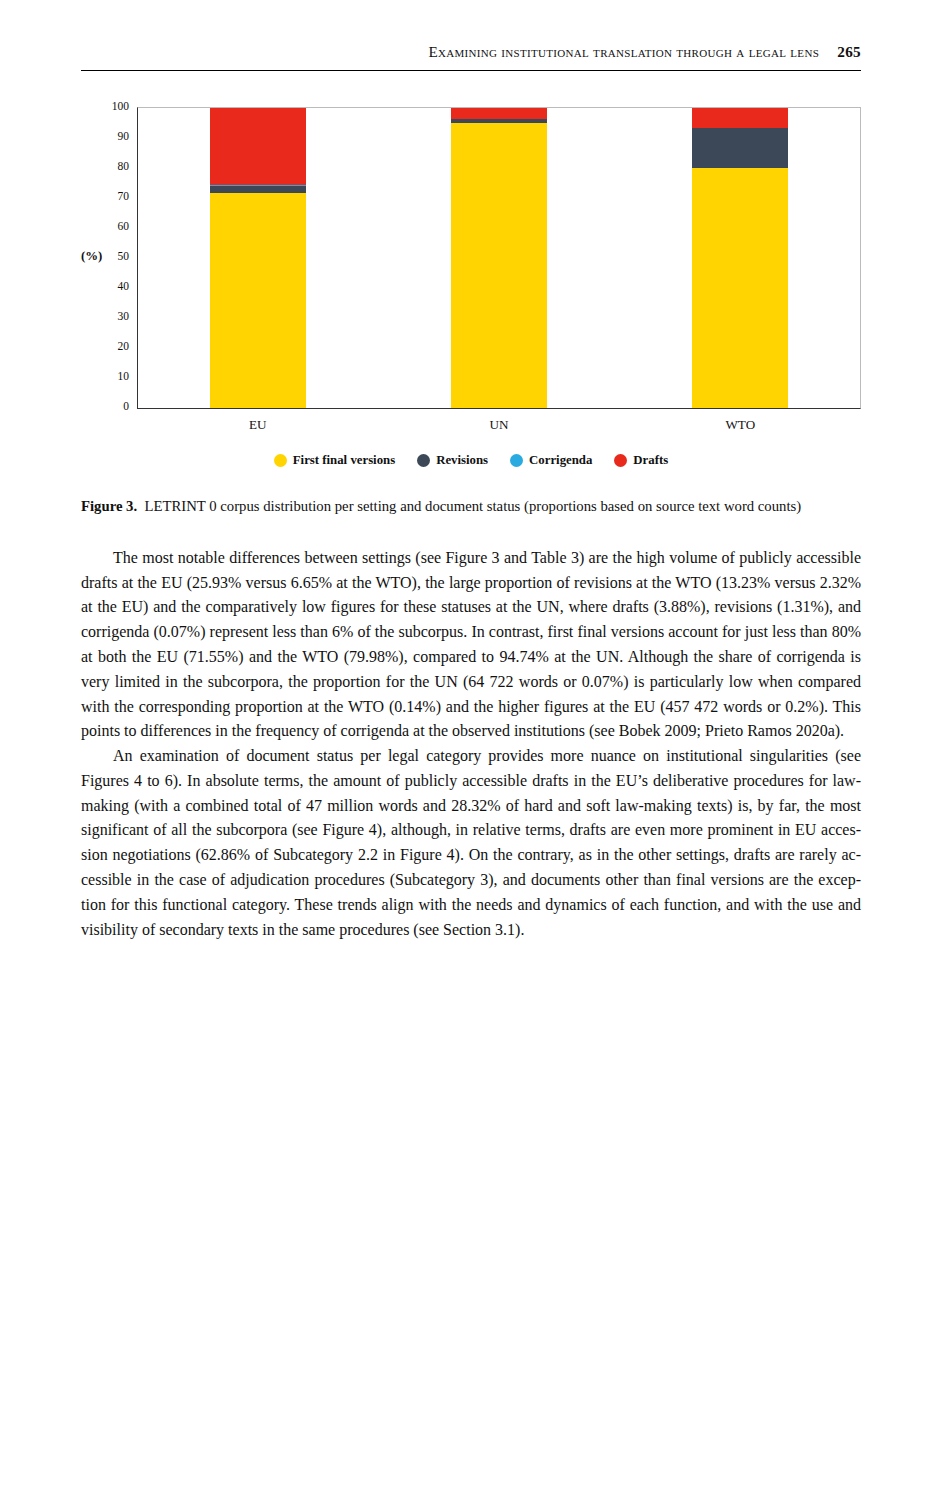Examining institutional translation through a legal lens 265
(%)
100 90 80 70 60 50 40 30 20 10 0
EU UN WTO
First final versions
Revisions
Corrigenda
Drafts
Figure 3. LETRINT 0 corpus distribution per setting and document status (proportions based on source text word counts)
The most notable differences between settings (see Figure 3 and Table 3) are the high volume of publicly accessible drafts at the EU (25.93% versus 6.65% at the WTO), the large proportion of revisions at the WTO (13.23% versus 2.32% at the EU) and the comparatively low figures for these statuses at the UN, where drafts (3.88%), revisions (1.31%), and corrigenda (0.07%) represent less than 6% of the subcorpus. In contrast, first final versions account for just less than 80% at both the EU (71.55%) and the WTO (79.98%), compared to 94.74% at the UN. Although the share of corrigenda is very limited in the subcorpora, the proportion for the UN (64 722 words or 0.07%) is particularly low when compared with the corresponding proportion at the WTO (0.14%) and the higher figures at the EU (457 472 words or 0.2%). This points to differences in the frequency of corrigenda at the observed institutions (see Bobek 2009; Prieto Ramos 2020a).
An examination of document status per legal category provides more nuance on institutional singularities (see Figures 4 to 6). In absolute terms, the amount of publicly accessible drafts in the EU’s deliberative procedures for law-making (with a combined total of 47 million words and 28.32% of hard and soft law-making texts) is, by far, the most significant of all the subcorpora (see Figure 4), although, in relative terms, drafts are even more prominent in EU accession negotiations (62.86% of Subcategory 2.2 in Figure 4). On the contrary, as in the other settings, drafts are rarely accessible in the case of adjudication procedures (Subcategory 3), and documents other than final versions are the exception for this functional category. These trends align with the needs and dynamics of each function, and with the use and visibility of secondary texts in the same procedures (see Section 3.1).